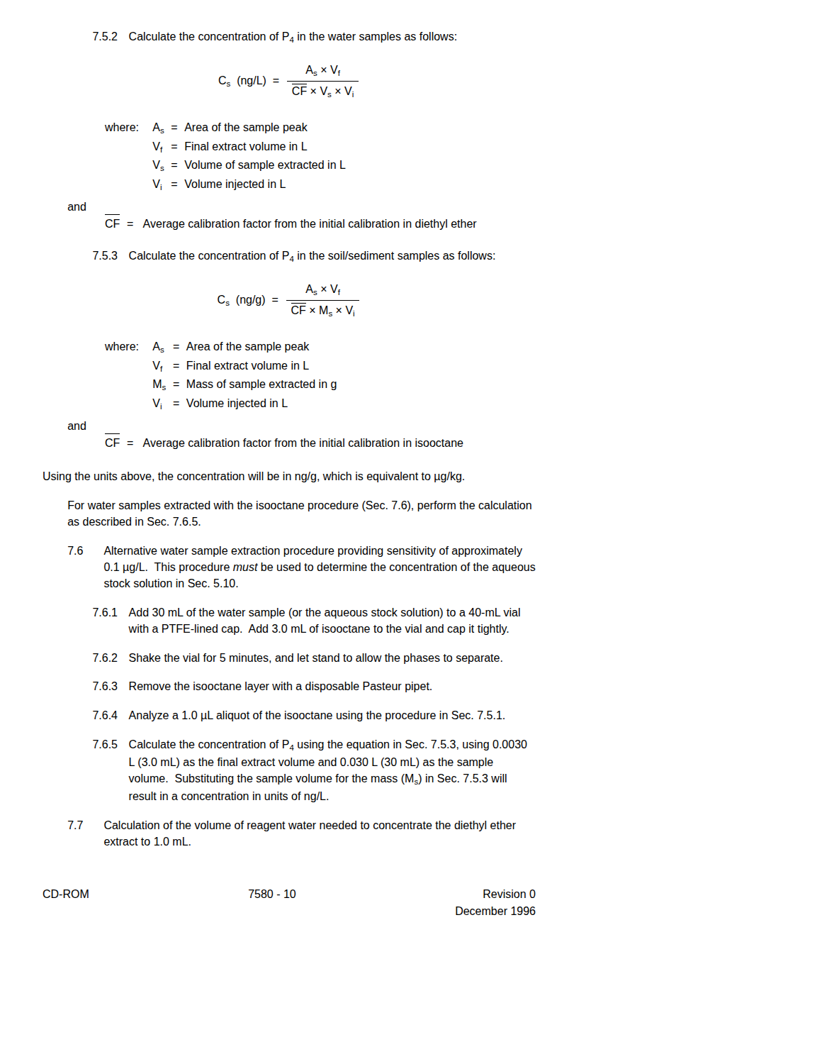7.5.2
Calculate the concentration of P4 in the water samples as follows:
Cs (ng/L) = As × Vf CF × Vs × Vi
| where: | A s | = | Area of the sample peak |
| | V f | = | Final extract volume in L |
| | V s | = | Volume of sample extracted in L |
| | V i | = | Volume injected in L |
and
CF= Average calibration factor from the initial calibration in diethyl ether
7.5.3
Calculate the concentration of P4 in the soil/sediment samples as follows:
Cs (ng/g) = As × Vf CF × Ms × Vi
| where: | A s | = | Area of the sample peak |
| | V f | = | Final extract volume in L |
| | M s | = | Mass of sample extracted in g |
| | V i | = | Volume injected in L |
and
CF= Average calibration factor from the initial calibration in isooctane
Using the units above, the concentration will be in ng/g, which is equivalent to µg/kg.
For water samples extracted with the isooctane procedure (Sec. 7.6), perform the calculation as described in Sec. 7.6.5.
7.6
Alternative water sample extraction procedure providing sensitivity of approximately 0.1 µg/L. This procedure must be used to determine the concentration of the aqueous stock solution in Sec. 5.10.
7.6.1
Add 30 mL of the water sample (or the aqueous stock solution) to a 40-mL vial with a PTFE-lined cap. Add 3.0 mL of isooctane to the vial and cap it tightly.
7.6.2
Shake the vial for 5 minutes, and let stand to allow the phases to separate.
7.6.3
Remove the isooctane layer with a disposable Pasteur pipet.
7.6.4
Analyze a 1.0 µL aliquot of the isooctane using the procedure in Sec. 7.5.1.
7.6.5
Calculate the concentration of P4 using the equation in Sec. 7.5.3, using 0.0030 L (3.0 mL) as the final extract volume and 0.030 L (30 mL) as the sample volume. Substituting the sample volume for the mass (Ms) in Sec. 7.5.3 will result in a concentration in units of ng/L.
7.7
Calculation of the volume of reagent water needed to concentrate the diethyl ether extract to 1.0 mL.
CD-ROM
7580 - 10
Revision 0
December 1996